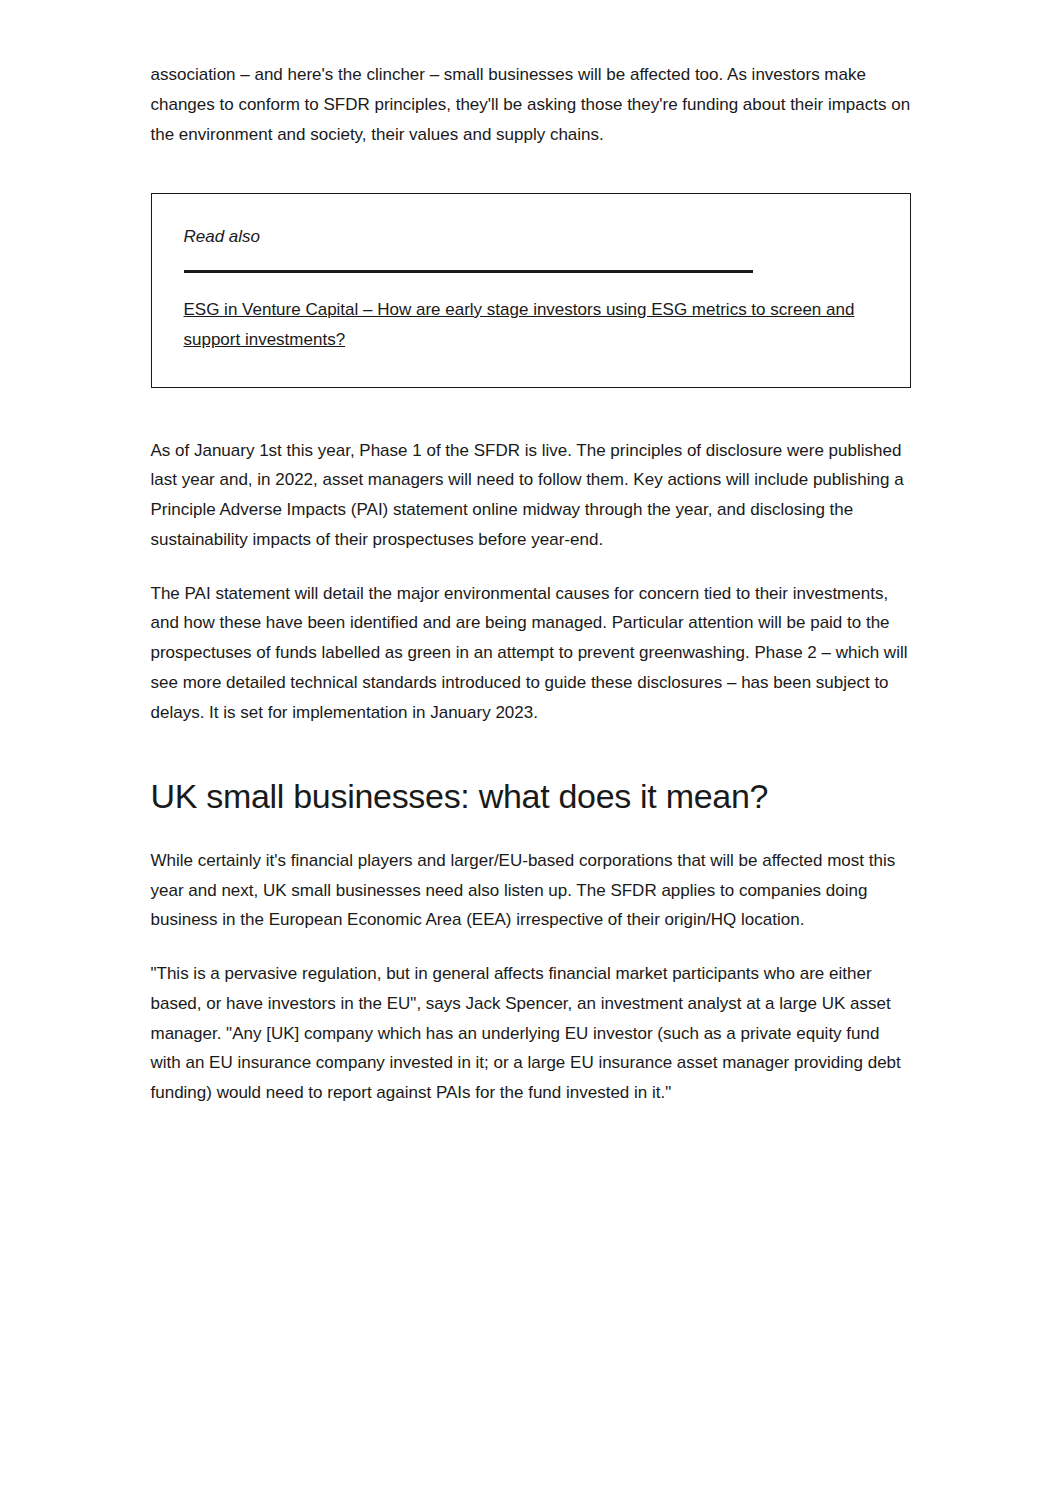association – and here's the clincher – small businesses will be affected too. As investors make changes to conform to SFDR principles, they'll be asking those they're funding about their impacts on the environment and society, their values and supply chains.
Read also
ESG in Venture Capital – How are early stage investors using ESG metrics to screen and support investments?
As of January 1st this year, Phase 1 of the SFDR is live. The principles of disclosure were published last year and, in 2022, asset managers will need to follow them. Key actions will include publishing a Principle Adverse Impacts (PAI) statement online midway through the year, and disclosing the sustainability impacts of their prospectuses before year-end.
The PAI statement will detail the major environmental causes for concern tied to their investments, and how these have been identified and are being managed. Particular attention will be paid to the prospectuses of funds labelled as green in an attempt to prevent greenwashing. Phase 2 – which will see more detailed technical standards introduced to guide these disclosures – has been subject to delays. It is set for implementation in January 2023.
UK small businesses: what does it mean?
While certainly it's financial players and larger/EU-based corporations that will be affected most this year and next, UK small businesses need also listen up. The SFDR applies to companies doing business in the European Economic Area (EEA) irrespective of their origin/HQ location.
"This is a pervasive regulation, but in general affects financial market participants who are either based, or have investors in the EU", says Jack Spencer, an investment analyst at a large UK asset manager. "Any [UK] company which has an underlying EU investor (such as a private equity fund with an EU insurance company invested in it; or a large EU insurance asset manager providing debt funding) would need to report against PAIs for the fund invested in it."